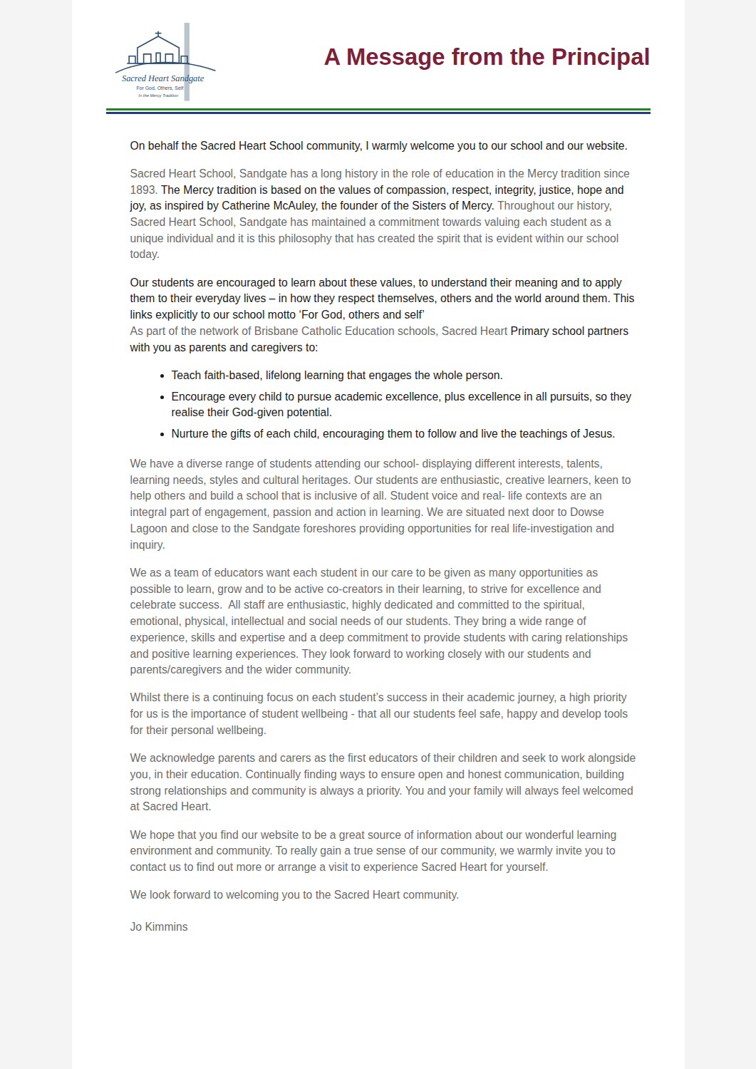Sacred Heart Sandgate For God, Others, Self In the Mercy Tradition
A Message from the Principal
On behalf the Sacred Heart School community, I warmly welcome you to our school and our website.
Sacred Heart School, Sandgate has a long history in the role of education in the Mercy tradition since 1893. The Mercy tradition is based on the values of compassion, respect, integrity, justice, hope and joy, as inspired by Catherine McAuley, the founder of the Sisters of Mercy. Throughout our history, Sacred Heart School, Sandgate has maintained a commitment towards valuing each student as a unique individual and it is this philosophy that has created the spirit that is evident within our school today.
Our students are encouraged to learn about these values, to understand their meaning and to apply them to their everyday lives – in how they respect themselves, others and the world around them. This links explicitly to our school motto ‘For God, others and self’
As part of the network of Brisbane Catholic Education schools, Sacred Heart Primary school partners with you as parents and caregivers to:
Teach faith-based, lifelong learning that engages the whole person.
Encourage every child to pursue academic excellence, plus excellence in all pursuits, so they realise their God-given potential.
Nurture the gifts of each child, encouraging them to follow and live the teachings of Jesus.
We have a diverse range of students attending our school- displaying different interests, talents, learning needs, styles and cultural heritages. Our students are enthusiastic, creative learners, keen to help others and build a school that is inclusive of all. Student voice and real- life contexts are an integral part of engagement, passion and action in learning. We are situated next door to Dowse Lagoon and close to the Sandgate foreshores providing opportunities for real life-investigation and inquiry.
We as a team of educators want each student in our care to be given as many opportunities as possible to learn, grow and to be active co-creators in their learning, to strive for excellence and celebrate success. All staff are enthusiastic, highly dedicated and committed to the spiritual, emotional, physical, intellectual and social needs of our students. They bring a wide range of experience, skills and expertise and a deep commitment to provide students with caring relationships and positive learning experiences. They look forward to working closely with our students and parents/caregivers and the wider community.
Whilst there is a continuing focus on each student’s success in their academic journey, a high priority for us is the importance of student wellbeing - that all our students feel safe, happy and develop tools for their personal wellbeing.
We acknowledge parents and carers as the first educators of their children and seek to work alongside you, in their education. Continually finding ways to ensure open and honest communication, building strong relationships and community is always a priority. You and your family will always feel welcomed at Sacred Heart.
We hope that you find our website to be a great source of information about our wonderful learning environment and community. To really gain a true sense of our community, we warmly invite you to contact us to find out more or arrange a visit to experience Sacred Heart for yourself.
We look forward to welcoming you to the Sacred Heart community.
Jo Kimmins